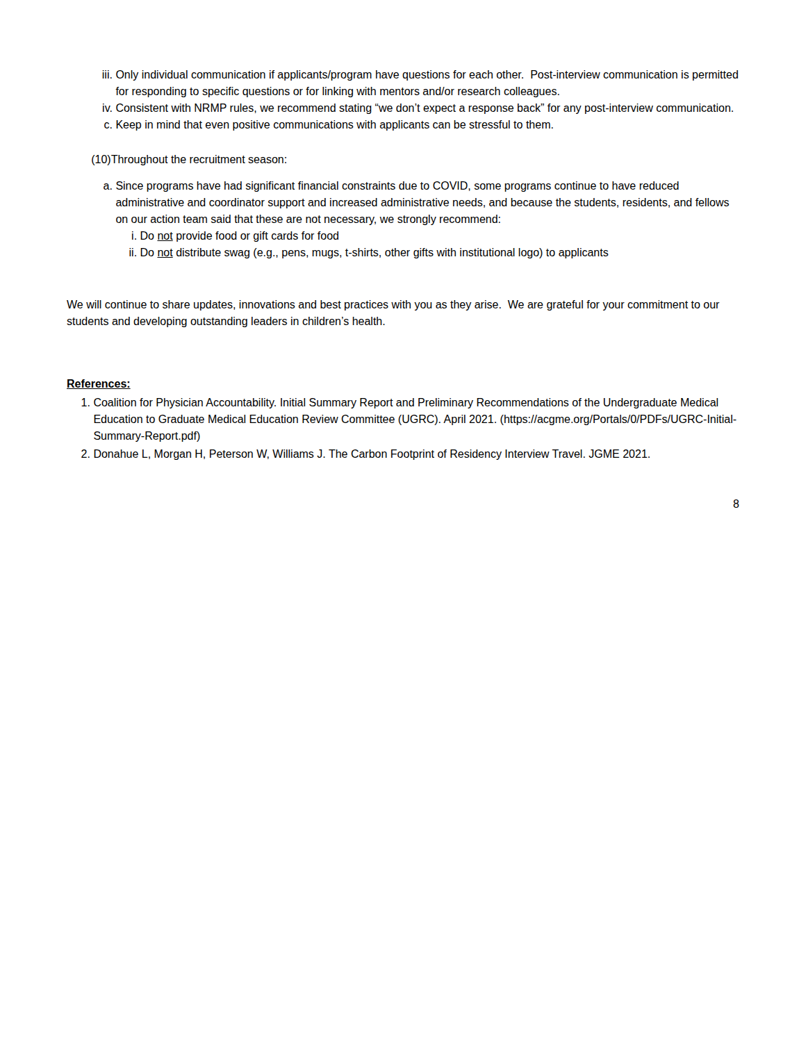Only individual communication if applicants/program have questions for each other. Post-interview communication is permitted for responding to specific questions or for linking with mentors and/or research colleagues.
Consistent with NRMP rules, we recommend stating “we don’t expect a response back” for any post-interview communication.
Keep in mind that even positive communications with applicants can be stressful to them.
(10)Throughout the recruitment season:
Since programs have had significant financial constraints due to COVID, some programs continue to have reduced administrative and coordinator support and increased administrative needs, and because the students, residents, and fellows on our action team said that these are not necessary, we strongly recommend:
Do not provide food or gift cards for food
Do not distribute swag (e.g., pens, mugs, t-shirts, other gifts with institutional logo) to applicants
We will continue to share updates, innovations and best practices with you as they arise. We are grateful for your commitment to our students and developing outstanding leaders in children’s health.
References:
Coalition for Physician Accountability. Initial Summary Report and Preliminary Recommendations of the Undergraduate Medical Education to Graduate Medical Education Review Committee (UGRC). April 2021. (https://acgme.org/Portals/0/PDFs/UGRC-Initial-Summary-Report.pdf)
Donahue L, Morgan H, Peterson W, Williams J. The Carbon Footprint of Residency Interview Travel. JGME 2021.
8